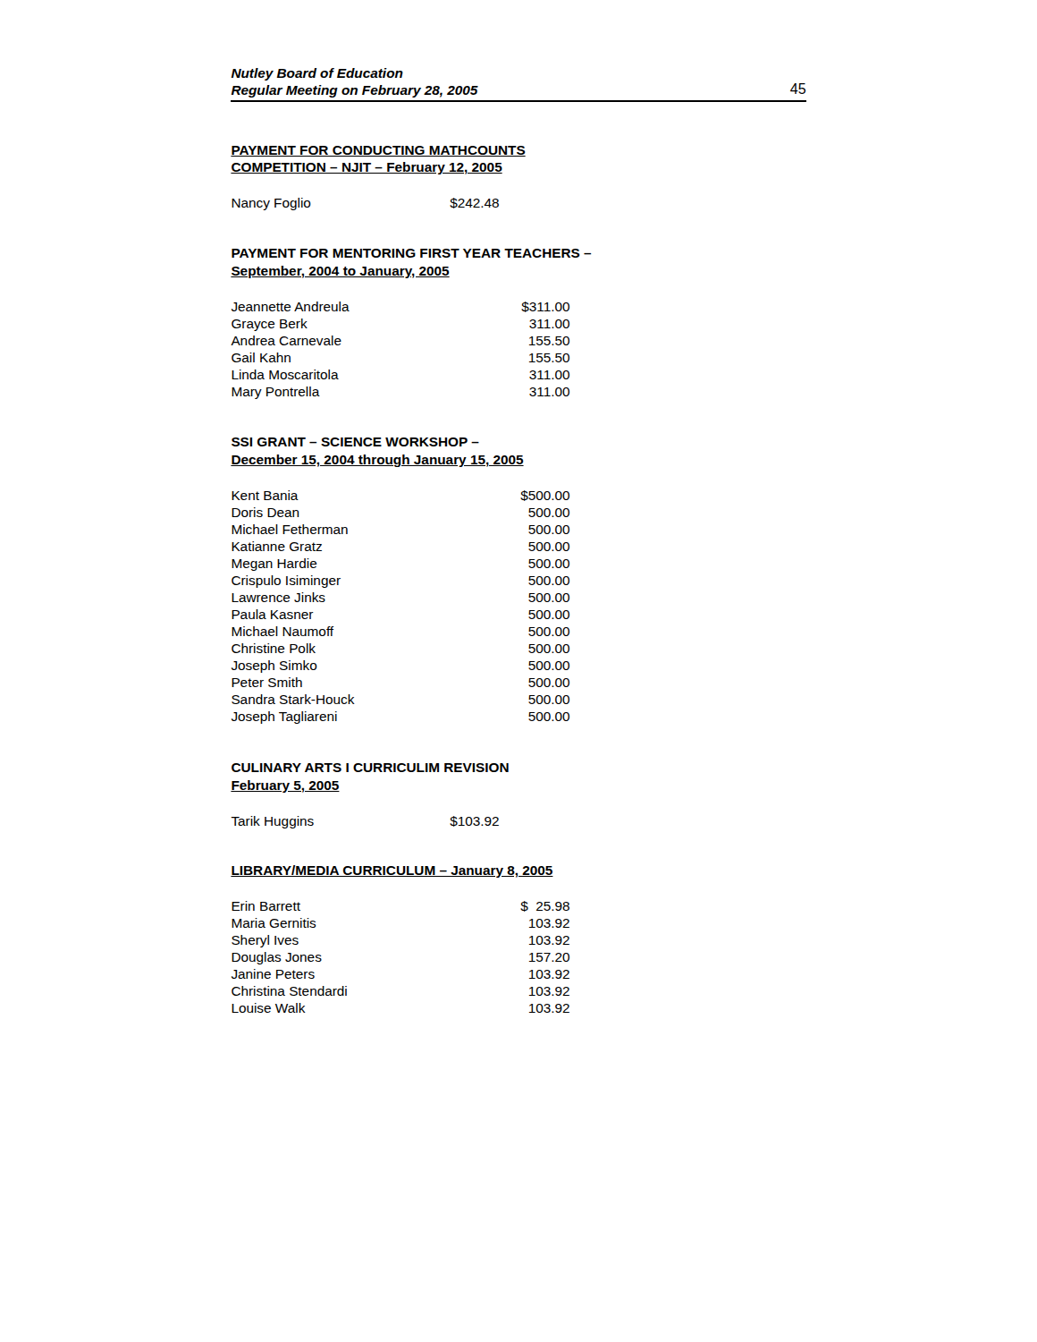Nutley Board of Education
Regular Meeting on February 28, 2005
45
PAYMENT FOR CONDUCTING MATHCOUNTS
COMPETITION – NJIT – February 12, 2005
Nancy Foglio $242.48
PAYMENT FOR MENTORING FIRST YEAR TEACHERS –
September, 2004 to January, 2005
| Jeannette Andreula | $311.00 |
| Grayce Berk | 311.00 |
| Andrea Carnevale | 155.50 |
| Gail Kahn | 155.50 |
| Linda Moscaritola | 311.00 |
| Mary Pontrella | 311.00 |
SSI GRANT – SCIENCE WORKSHOP –
December 15, 2004 through January 15, 2005
| Kent Bania | $500.00 |
| Doris Dean | 500.00 |
| Michael Fetherman | 500.00 |
| Katianne Gratz | 500.00 |
| Megan Hardie | 500.00 |
| Crispulo Isiminger | 500.00 |
| Lawrence Jinks | 500.00 |
| Paula Kasner | 500.00 |
| Michael Naumoff | 500.00 |
| Christine Polk | 500.00 |
| Joseph Simko | 500.00 |
| Peter Smith | 500.00 |
| Sandra Stark-Houck | 500.00 |
| Joseph Tagliareni | 500.00 |
CULINARY ARTS I CURRICULIM REVISION
February 5, 2005
Tarik Huggins $103.92
LIBRARY/MEDIA CURRICULUM – January 8, 2005
| Erin Barrett | $ 25.98 |
| Maria Gernitis | 103.92 |
| Sheryl Ives | 103.92 |
| Douglas Jones | 157.20 |
| Janine Peters | 103.92 |
| Christina Stendardi | 103.92 |
| Louise Walk | 103.92 |